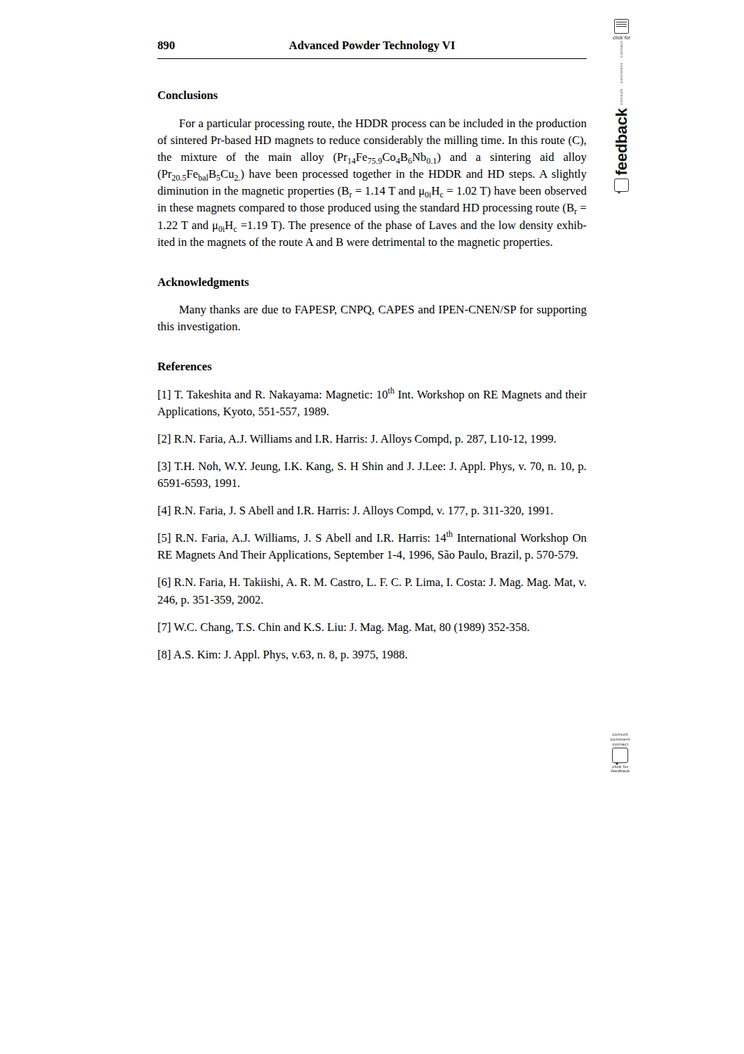click for
consult · comment · contact
feedback
consult
comment
contact
click for
feedback
890 Advanced Powder Technology VI
Conclusions
For a particular processing route, the HDDR process can be included in the production of sintered Pr-based HD magnets to reduce considerably the milling time. In this route (C), the mixture of the main alloy (Pr14Fe75.9Co4B6Nb0.1) and a sintering aid alloy (Pr20.5FebalB5Cu2.) have been processed together in the HDDR and HD steps. A slightly diminution in the magnetic properties (Br = 1.14 T and μ0iHc = 1.02 T) have been observed in these magnets compared to those produced using the standard HD processing route (Br = 1.22 T and μ0iHc =1.19 T). The presence of the phase of Laves and the low density exhibited in the magnets of the route A and B were detrimental to the magnetic properties.
Acknowledgments
Many thanks are due to FAPESP, CNPQ, CAPES and IPEN-CNEN/SP for supporting this investigation.
References
[1] T. Takeshita and R. Nakayama: Magnetic: 10th Int. Workshop on RE Magnets and their Applications, Kyoto, 551-557, 1989.
[2] R.N. Faria, A.J. Williams and I.R. Harris: J. Alloys Compd, p. 287, L10-12, 1999.
[3] T.H. Noh, W.Y. Jeung, I.K. Kang, S. H Shin and J. J.Lee: J. Appl. Phys, v. 70, n. 10, p. 6591-6593, 1991.
[4] R.N. Faria, J. S Abell and I.R. Harris: J. Alloys Compd, v. 177, p. 311-320, 1991.
[5] R.N. Faria, A.J. Williams, J. S Abell and I.R. Harris: 14th International Workshop On RE Magnets And Their Applications, September 1-4, 1996, São Paulo, Brazil, p. 570-579.
[6] R.N. Faria, H. Takiishi, A. R. M. Castro, L. F. C. P. Lima, I. Costa: J. Mag. Mag. Mat, v. 246, p. 351-359, 2002.
[7] W.C. Chang, T.S. Chin and K.S. Liu: J. Mag. Mag. Mat, 80 (1989) 352-358.
[8] A.S. Kim: J. Appl. Phys, v.63, n. 8, p. 3975, 1988.